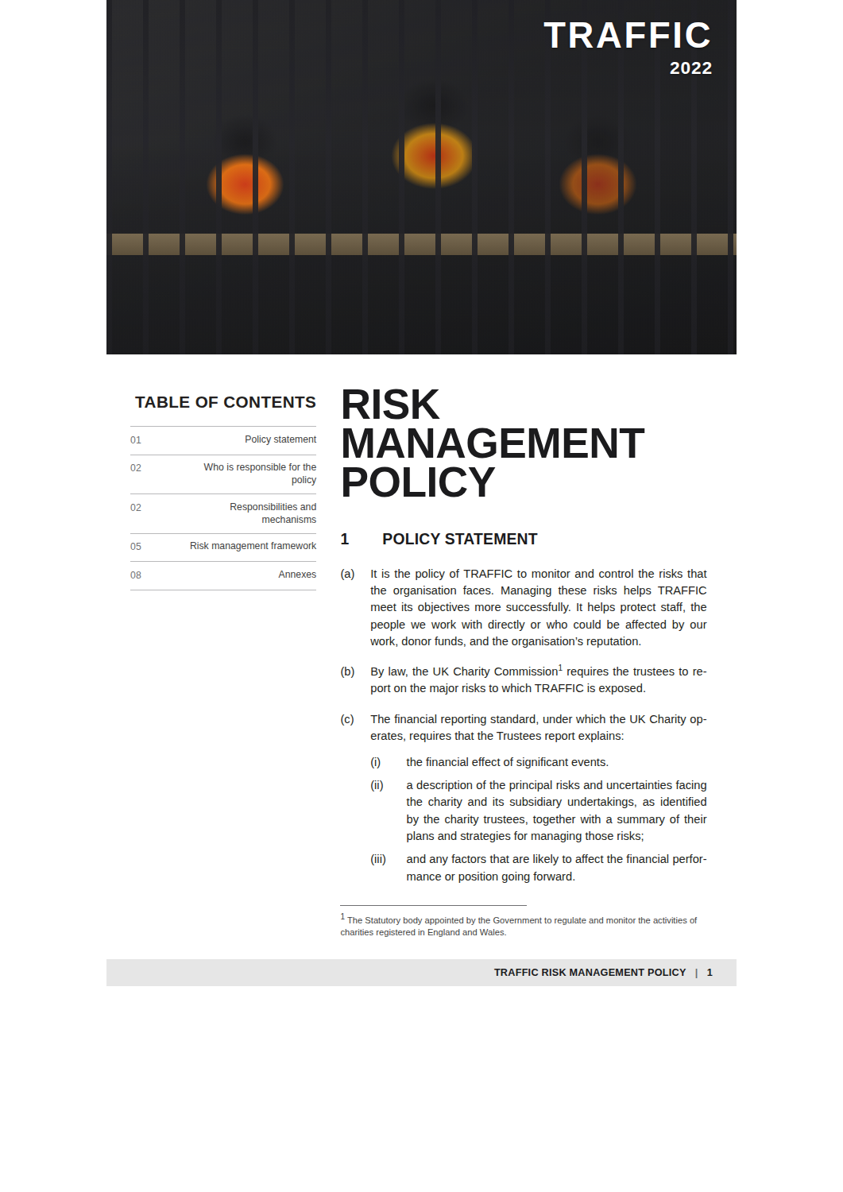TRAFFIC
2022
Table of Contents
| 01 | Policy statement |
| 02 | Who is responsible for the policy |
| 02 | Responsibilities and mechanisms |
| 05 | Risk management framework |
| 08 | Annexes |
Risk Management Policy
1 Policy Statement
(a) It is the policy of TRAFFIC to monitor and control the risks that the organisation faces. Managing these risks helps TRAFFIC meet its objectives more successfully. It helps protect staff, the people we work with directly or who could be affected by our work, donor funds, and the organisation’s reputation.
(b) By law, the UK Charity Commission1 requires the trustees to report on the major risks to which TRAFFIC is exposed.
(c) The financial reporting standard, under which the UK Charity operates, requires that the Trustees report explains:
(i) the financial effect of significant events.
(ii) a description of the principal risks and uncertainties facing the charity and its subsidiary undertakings, as identified by the charity trustees, together with a summary of their plans and strategies for managing those risks;
(iii) and any factors that are likely to affect the financial performance or position going forward.
1 The Statutory body appointed by the Government to regulate and monitor the activities of charities registered in England and Wales.
TRAFFIC Risk Management Policy | 1